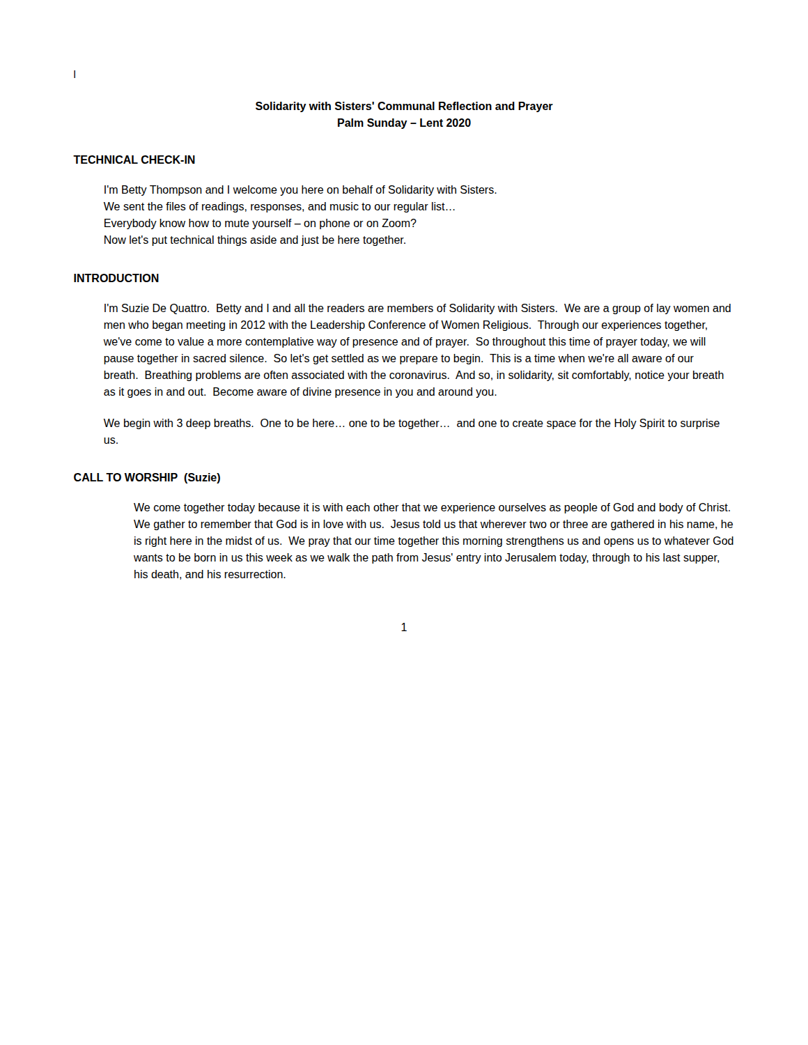l
Solidarity with Sisters' Communal Reflection and Prayer Palm Sunday – Lent 2020
TECHNICAL CHECK-IN
I'm Betty Thompson and I welcome you here on behalf of Solidarity with Sisters.
We sent the files of readings, responses, and music to our regular list…
Everybody know how to mute yourself – on phone or on Zoom?
Now let's put technical things aside and just be here together.
INTRODUCTION
I'm Suzie De Quattro. Betty and I and all the readers are members of Solidarity with Sisters. We are a group of lay women and men who began meeting in 2012 with the Leadership Conference of Women Religious. Through our experiences together, we've come to value a more contemplative way of presence and of prayer. So throughout this time of prayer today, we will pause together in sacred silence. So let's get settled as we prepare to begin. This is a time when we're all aware of our breath. Breathing problems are often associated with the coronavirus. And so, in solidarity, sit comfortably, notice your breath as it goes in and out. Become aware of divine presence in you and around you.
We begin with 3 deep breaths. One to be here… one to be together… and one to create space for the Holy Spirit to surprise us.
CALL TO WORSHIP (Suzie)
We come together today because it is with each other that we experience ourselves as people of God and body of Christ. We gather to remember that God is in love with us. Jesus told us that wherever two or three are gathered in his name, he is right here in the midst of us. We pray that our time together this morning strengthens us and opens us to whatever God wants to be born in us this week as we walk the path from Jesus' entry into Jerusalem today, through to his last supper, his death, and his resurrection.
1